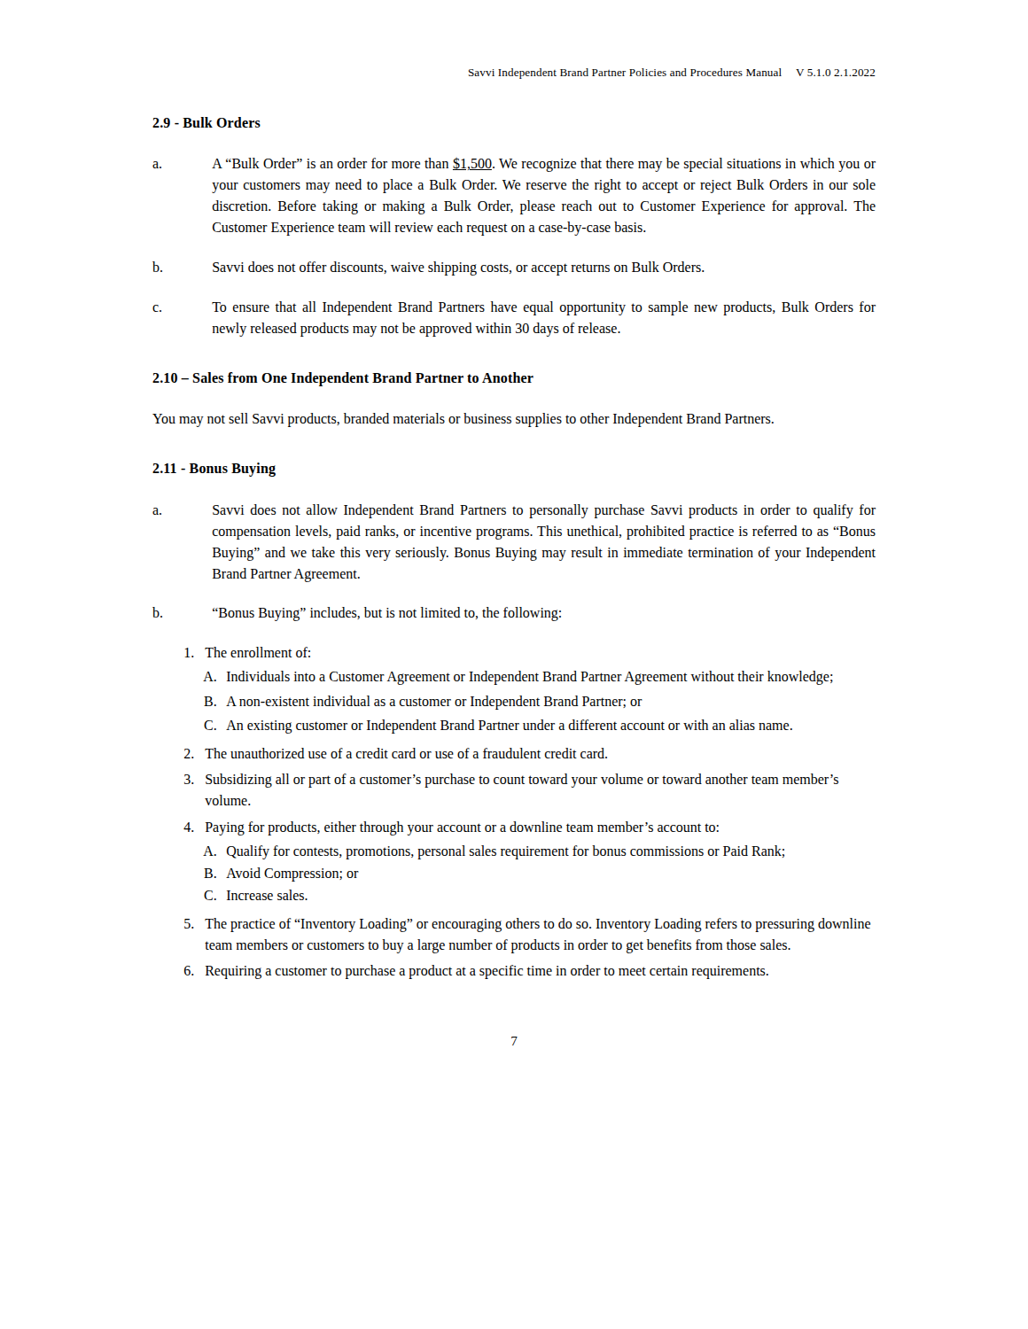Savvi Independent Brand Partner Policies and Procedures ManualV 5.1.0 2.1.2022
2.9 - Bulk Orders
a. A “Bulk Order” is an order for more than $1,500. We recognize that there may be special situations in which you or your customers may need to place a Bulk Order. We reserve the right to accept or reject Bulk Orders in our sole discretion. Before taking or making a Bulk Order, please reach out to Customer Experience for approval. The Customer Experience team will review each request on a case-by-case basis.
b. Savvi does not offer discounts, waive shipping costs, or accept returns on Bulk Orders.
c. To ensure that all Independent Brand Partners have equal opportunity to sample new products, Bulk Orders for newly released products may not be approved within 30 days of release.
2.10 – Sales from One Independent Brand Partner to Another
You may not sell Savvi products, branded materials or business supplies to other Independent Brand Partners.
2.11 - Bonus Buying
a. Savvi does not allow Independent Brand Partners to personally purchase Savvi products in order to qualify for compensation levels, paid ranks, or incentive programs. This unethical, prohibited practice is referred to as “Bonus Buying” and we take this very seriously. Bonus Buying may result in immediate termination of your Independent Brand Partner Agreement.
b. “Bonus Buying” includes, but is not limited to, the following:
The enrollment of:
Individuals into a Customer Agreement or Independent Brand Partner Agreement without their knowledge;
A non-existent individual as a customer or Independent Brand Partner; or
An existing customer or Independent Brand Partner under a different account or with an alias name.
The unauthorized use of a credit card or use of a fraudulent credit card.
Subsidizing all or part of a customer’s purchase to count toward your volume or toward another team member’s volume.
Paying for products, either through your account or a downline team member’s account to:
Qualify for contests, promotions, personal sales requirement for bonus commissions or Paid Rank;
Avoid Compression; or
Increase sales.
The practice of “Inventory Loading” or encouraging others to do so. Inventory Loading refers to pressuring downline team members or customers to buy a large number of products in order to get benefits from those sales.
Requiring a customer to purchase a product at a specific time in order to meet certain requirements.
7